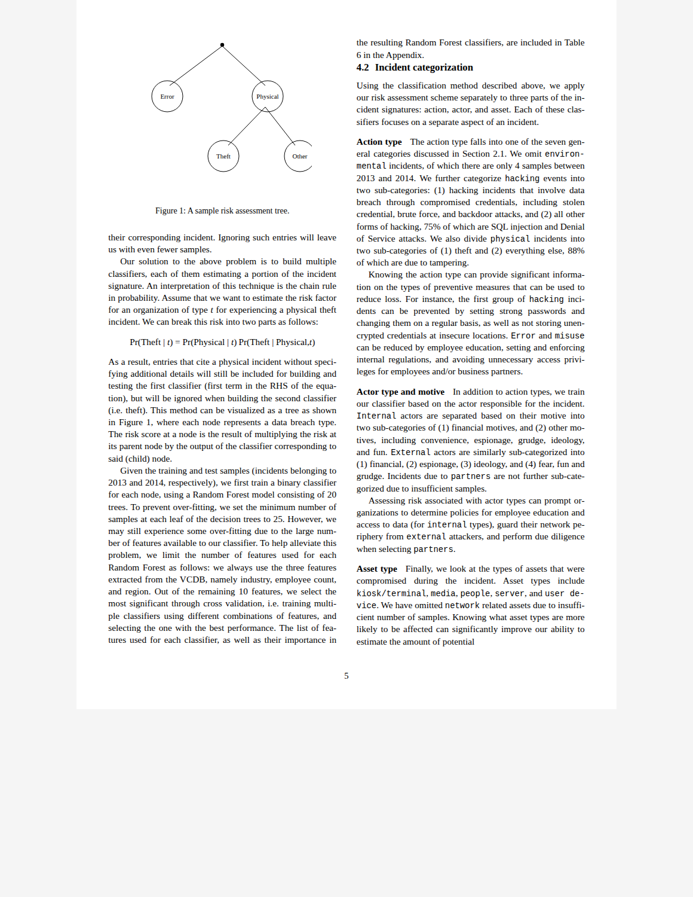Error Physical Theft Other
Figure 1: A sample risk assessment tree.
their corresponding incident. Ignoring such entries will leave us with even fewer samples.
Our solution to the above problem is to build multiple classifiers, each of them estimating a portion of the incident signature. An interpretation of this technique is the chain rule in probability. Assume that we want to estimate the risk factor for an organization of type t for experiencing a physical theft incident. We can break this risk into two parts as follows:
Pr(Theft | t) = Pr(Physical | t) Pr(Theft | Physical,t)
As a result, entries that cite a physical incident without specifying additional details will still be included for building and testing the first classifier (first term in the RHS of the equation), but will be ignored when building the second classifier (i.e. theft). This method can be visualized as a tree as shown in Figure 1, where each node represents a data breach type. The risk score at a node is the result of multiplying the risk at its parent node by the output of the classifier corresponding to said (child) node.
Given the training and test samples (incidents belonging to 2013 and 2014, respectively), we first train a binary classifier for each node, using a Random Forest model consisting of 20 trees. To prevent over-fitting, we set the minimum number of samples at each leaf of the decision trees to 25. However, we may still experience some over-fitting due to the large number of features available to our classifier. To help alleviate this problem, we limit the number of features used for each Random Forest as follows: we always use the three features extracted from the VCDB, namely industry, employee count, and region. Out of the remaining 10 features, we select the most significant through cross validation, i.e. training multiple classifiers using different combinations of features, and selecting the one with the best performance. The list of features used for each classifier, as well as their importance in the resulting Random Forest classifiers, are included in Table 6 in the Appendix.
4.2 Incident categorization
Using the classification method described above, we apply our risk assessment scheme separately to three parts of the incident signatures: action, actor, and asset. Each of these classifiers focuses on a separate aspect of an incident.
Action type The action type falls into one of the seven general categories discussed in Section 2.1. We omit environmental incidents, of which there are only 4 samples between 2013 and 2014. We further categorize hacking events into two sub-categories: (1) hacking incidents that involve data breach through compromised credentials, including stolen credential, brute force, and backdoor attacks, and (2) all other forms of hacking, 75% of which are SQL injection and Denial of Service attacks. We also divide physical incidents into two sub-categories of (1) theft and (2) everything else, 88% of which are due to tampering.
Knowing the action type can provide significant information on the types of preventive measures that can be used to reduce loss. For instance, the first group of hacking incidents can be prevented by setting strong passwords and changing them on a regular basis, as well as not storing unencrypted credentials at insecure locations. Error and misuse can be reduced by employee education, setting and enforcing internal regulations, and avoiding unnecessary access privileges for employees and/or business partners.
Actor type and motive In addition to action types, we train our classifier based on the actor responsible for the incident. Internal actors are separated based on their motive into two sub-categories of (1) financial motives, and (2) other motives, including convenience, espionage, grudge, ideology, and fun. External actors are similarly sub-categorized into (1) financial, (2) espionage, (3) ideology, and (4) fear, fun and grudge. Incidents due to partners are not further sub-categorized due to insufficient samples.
Assessing risk associated with actor types can prompt organizations to determine policies for employee education and access to data (for internal types), guard their network periphery from external attackers, and perform due diligence when selecting partners.
Asset type Finally, we look at the types of assets that were compromised during the incident. Asset types include kiosk/terminal, media, people, server, and user device. We have omitted network related assets due to insufficient number of samples. Knowing what asset types are more likely to be affected can significantly improve our ability to estimate the amount of potential
5